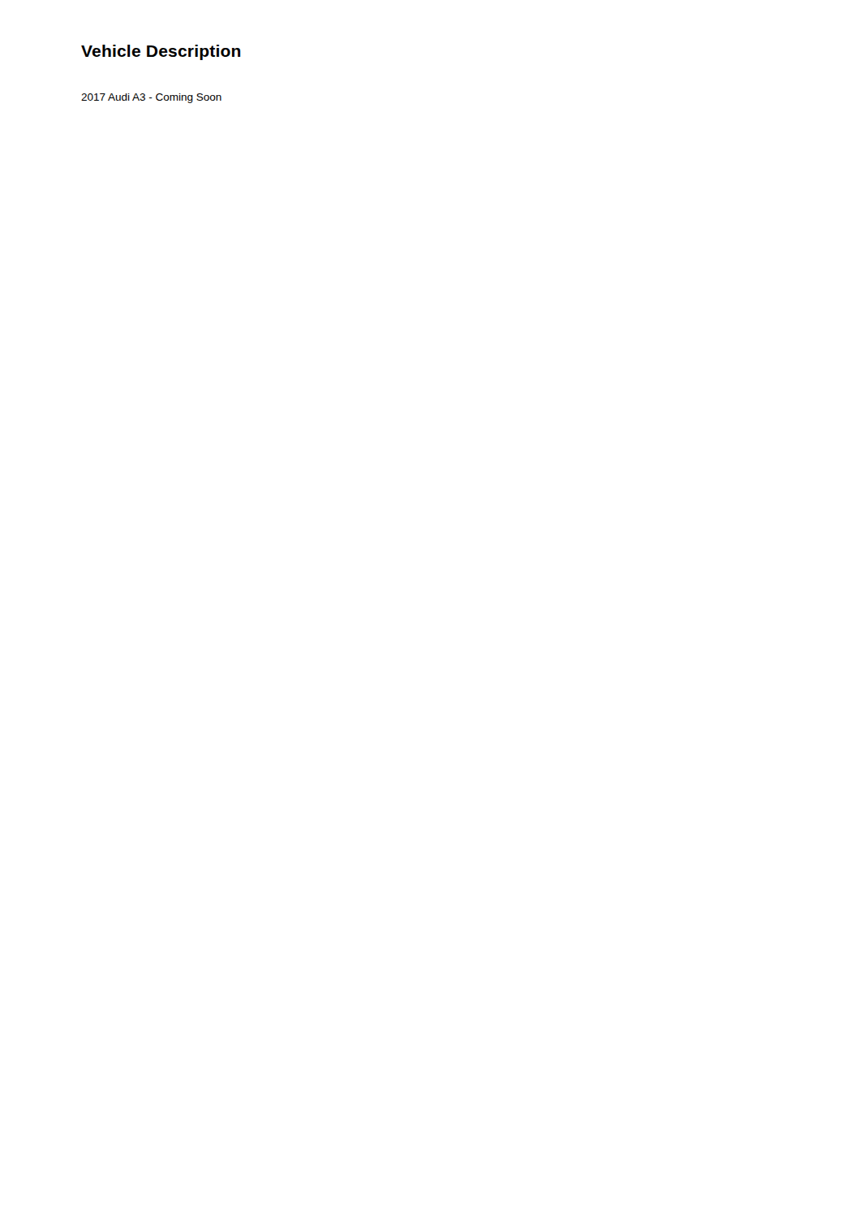Vehicle Description
2017 Audi A3 - Coming Soon